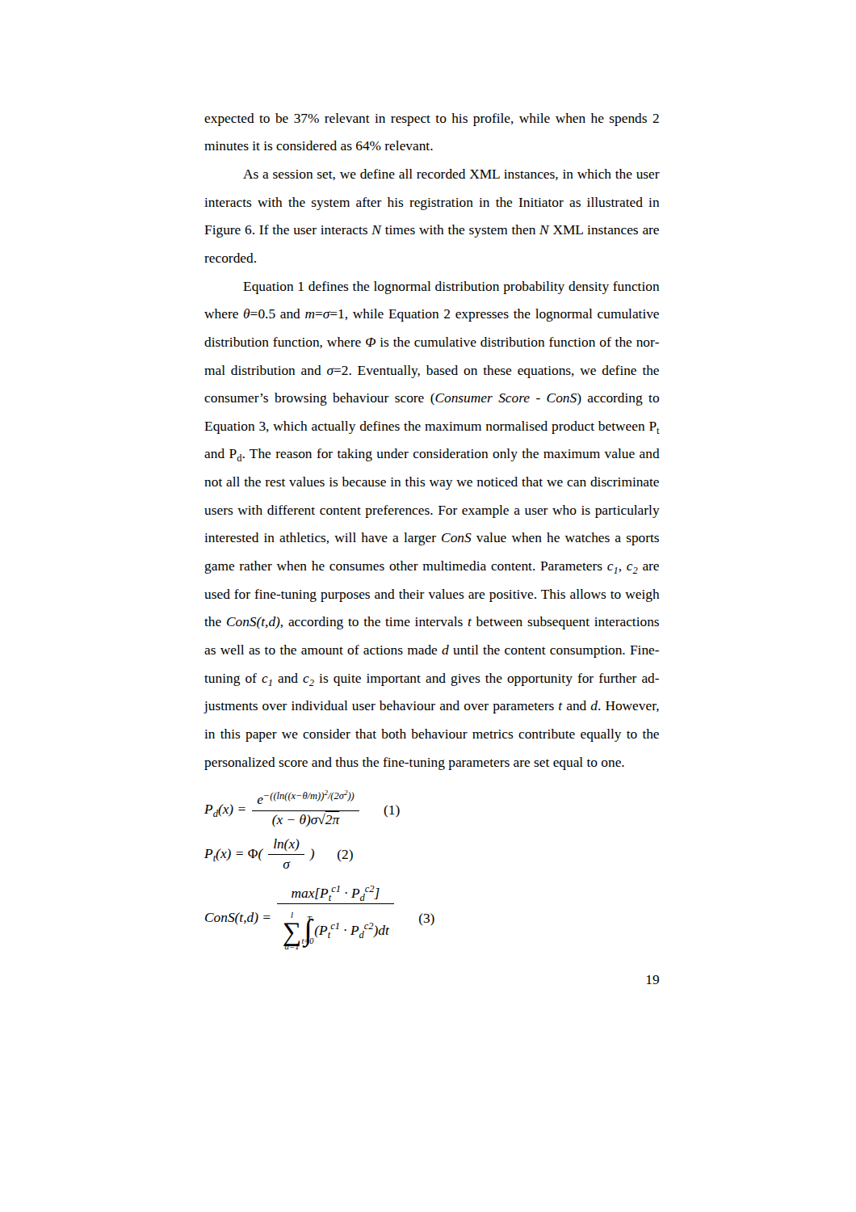expected to be 37% relevant in respect to his profile, while when he spends 2 minutes it is considered as 64% relevant.
As a session set, we define all recorded XML instances, in which the user interacts with the system after his registration in the Initiator as illustrated in Figure 6. If the user interacts N times with the system then N XML instances are recorded.
Equation 1 defines the lognormal distribution probability density function where θ=0.5 and m=σ=1, while Equation 2 expresses the lognormal cumulative distribution function, where Φ is the cumulative distribution function of the normal distribution and σ=2. Eventually, based on these equations, we define the consumer’s browsing behaviour score (Consumer Score - ConS) according to Equation 3, which actually defines the maximum normalised product between Pt and Pd. The reason for taking under consideration only the maximum value and not all the rest values is because in this way we noticed that we can discriminate users with different content preferences. For example a user who is particularly interested in athletics, will have a larger ConS value when he watches a sports game rather when he consumes other multimedia content. Parameters c1, c2 are used for fine-tuning purposes and their values are positive. This allows to weigh the ConS(t,d), according to the time intervals t between subsequent interactions as well as to the amount of actions made d until the content consumption. Fine-tuning of c1 and c2 is quite important and gives the opportunity for further adjustments over individual user behaviour and over parameters t and d. However, in this paper we consider that both behaviour metrics contribute equally to the personalized score and thus the fine-tuning parameters are set equal to one.
Pd(x) = e−((ln((x−θ/m))2/(2σ2)) (x − θ)σ√2π
(1)
Pt(x) = Φ( ln(x) σ )
(2)
ConS(t,d) = max[Ptc1 · Pdc2] l ∑ d=1 T ∫ t=0 (Ptc1 · Pdc2)dt
(3)
19